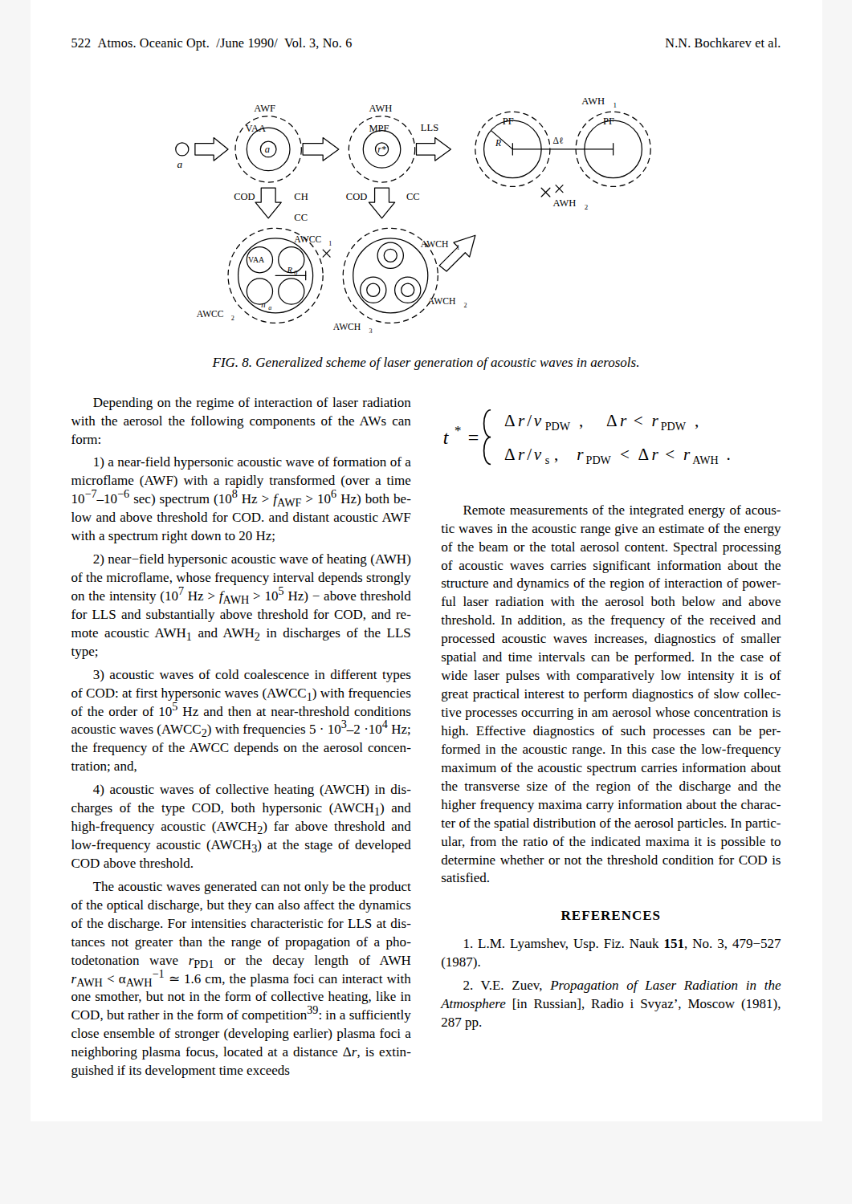522 Atmos. Oceanic Opt. /June 1990/ Vol. 3, No. 6
N.N. Bochkarev et al.
a a VAA AWF MPF r* AWH LLS PF PF R Δℓ AWH 1 AWH 2 COD CH COD CC CC VAA R 0 n a AWCC 1 AWCC 2 AWCH 1 AWCH 2 AWCH 3
FIG. 8. Generalized scheme of laser generation of acoustic waves in aerosols.
Depending on the regime of interaction of laser radiation with the aerosol the following components of the AWs can form:
1) a near-field hypersonic acoustic wave of formation of a microflame (AWF) with a rapidly transformed (over a time 10−7–10−6 sec) spectrum (108 Hz > fAWF > 106 Hz) both below and above threshold for COD. and distant acoustic AWF with a spectrum right down to 20 Hz;
2) near−field hypersonic acoustic wave of heating (AWH) of the microflame, whose frequency interval depends strongly on the intensity (107 Hz > fAWH > 105 Hz) − above threshold for LLS and substantially above threshold for COD, and remote acoustic AWH1 and AWH2 in discharges of the LLS type;
3) acoustic waves of cold coalescence in different types of COD: at first hypersonic waves (AWCC1) with frequencies of the order of 105 Hz and then at near-threshold conditions acoustic waves (AWCC2) with frequencies 5 · 103–2 ·104 Hz; the frequency of the AWCC depends on the aerosol concentration; and,
4) acoustic waves of collective heating (AWCH) in discharges of the type COD, both hypersonic (AWCH1) and high-frequency acoustic (AWCH2) far above threshold and low-frequency acoustic (AWCH3) at the stage of developed COD above threshold.
The acoustic waves generated can not only be the product of the optical discharge, but they can also affect the dynamics of the discharge. For intensities characteristic for LLS at distances not greater than the range of propagation of a photodetonation wave rPD1 or the decay length of AWH rAWH < αAWH−1 ≃ 1.6 cm, the plasma foci can interact with one smother, but not in the form of collective heating, like in COD, but rather in the form of competition39: in a sufficiently close ensemble of stronger (developing earlier) plasma foci a neighboring plasma focus, located at a distance Δr, is extinguished if its development time exceeds
t * = Δ r / v PDW , Δ r < r PDW , Δ r / v s , r PDW < Δ r < r AWH .
Remote measurements of the integrated energy of acoustic waves in the acoustic range give an estimate of the energy of the beam or the total aerosol content. Spectral processing of acoustic waves carries significant information about the structure and dynamics of the region of interaction of powerful laser radiation with the aerosol both below and above threshold. In addition, as the frequency of the received and processed acoustic waves increases, diagnostics of smaller spatial and time intervals can be performed. In the case of wide laser pulses with comparatively low intensity it is of great practical interest to perform diagnostics of slow collective processes occurring in am aerosol whose concentration is high. Effective diagnostics of such processes can be performed in the acoustic range. In this case the low-frequency maximum of the acoustic spectrum carries information about the transverse size of the region of the discharge and the higher frequency maxima carry information about the character of the spatial distribution of the aerosol particles. In particular, from the ratio of the indicated maxima it is possible to determine whether or not the threshold condition for COD is satisfied.
REFERENCES
1. L.M. Lyamshev, Usp. Fiz. Nauk 151, No. 3, 479−527 (1987).
2. V.E. Zuev, Propagation of Laser Radiation in the Atmosphere [in Russian], Radio i Svyaz’, Moscow (1981), 287 pp.